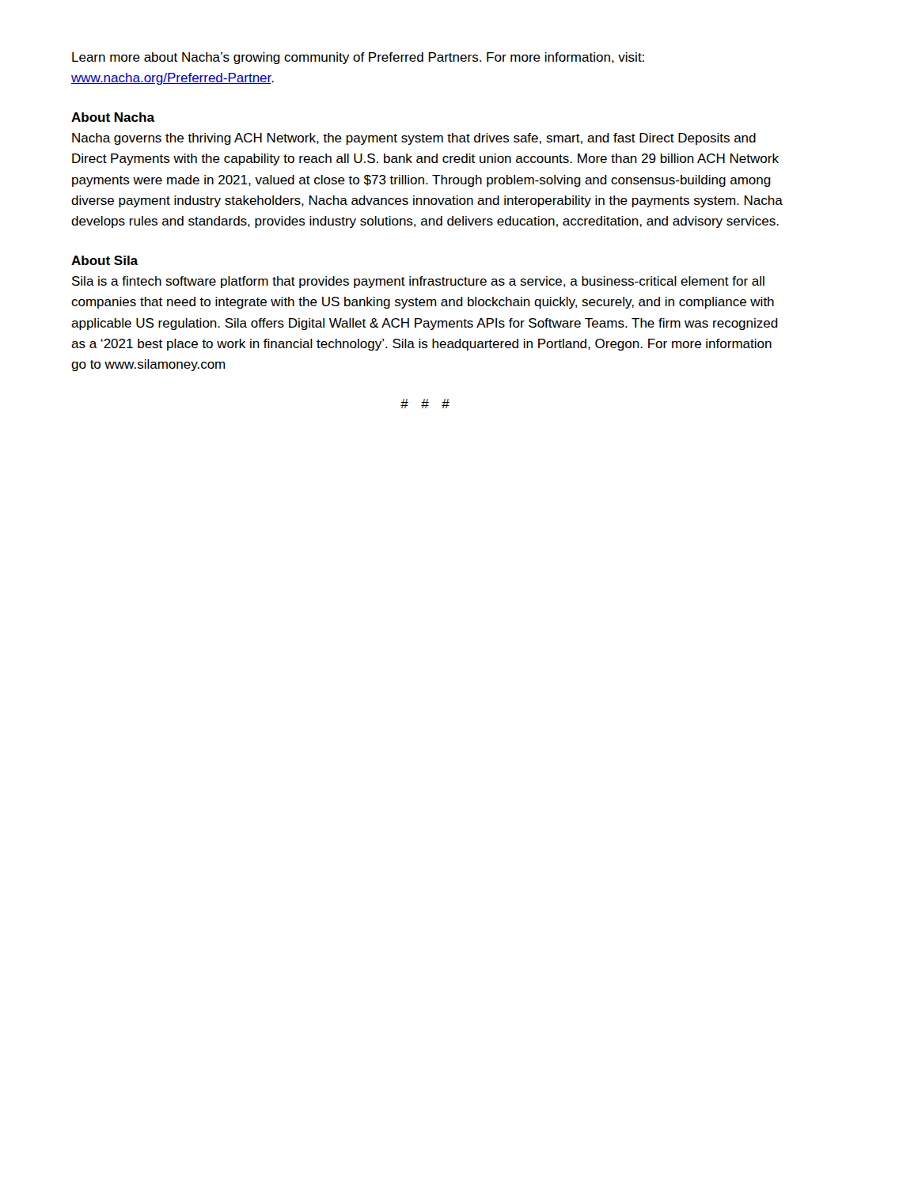Learn more about Nacha’s growing community of Preferred Partners. For more information, visit: www.nacha.org/Preferred-Partner.
About Nacha
Nacha governs the thriving ACH Network, the payment system that drives safe, smart, and fast Direct Deposits and Direct Payments with the capability to reach all U.S. bank and credit union accounts. More than 29 billion ACH Network payments were made in 2021, valued at close to $73 trillion. Through problem-solving and consensus-building among diverse payment industry stakeholders, Nacha advances innovation and interoperability in the payments system. Nacha develops rules and standards, provides industry solutions, and delivers education, accreditation, and advisory services.
About Sila
Sila is a fintech software platform that provides payment infrastructure as a service, a business-critical element for all companies that need to integrate with the US banking system and blockchain quickly, securely, and in compliance with applicable US regulation. Sila offers Digital Wallet & ACH Payments APIs for Software Teams. The firm was recognized as a ‘2021 best place to work in financial technology’. Sila is headquartered in Portland, Oregon. For more information go to www.silamoney.com
# # #